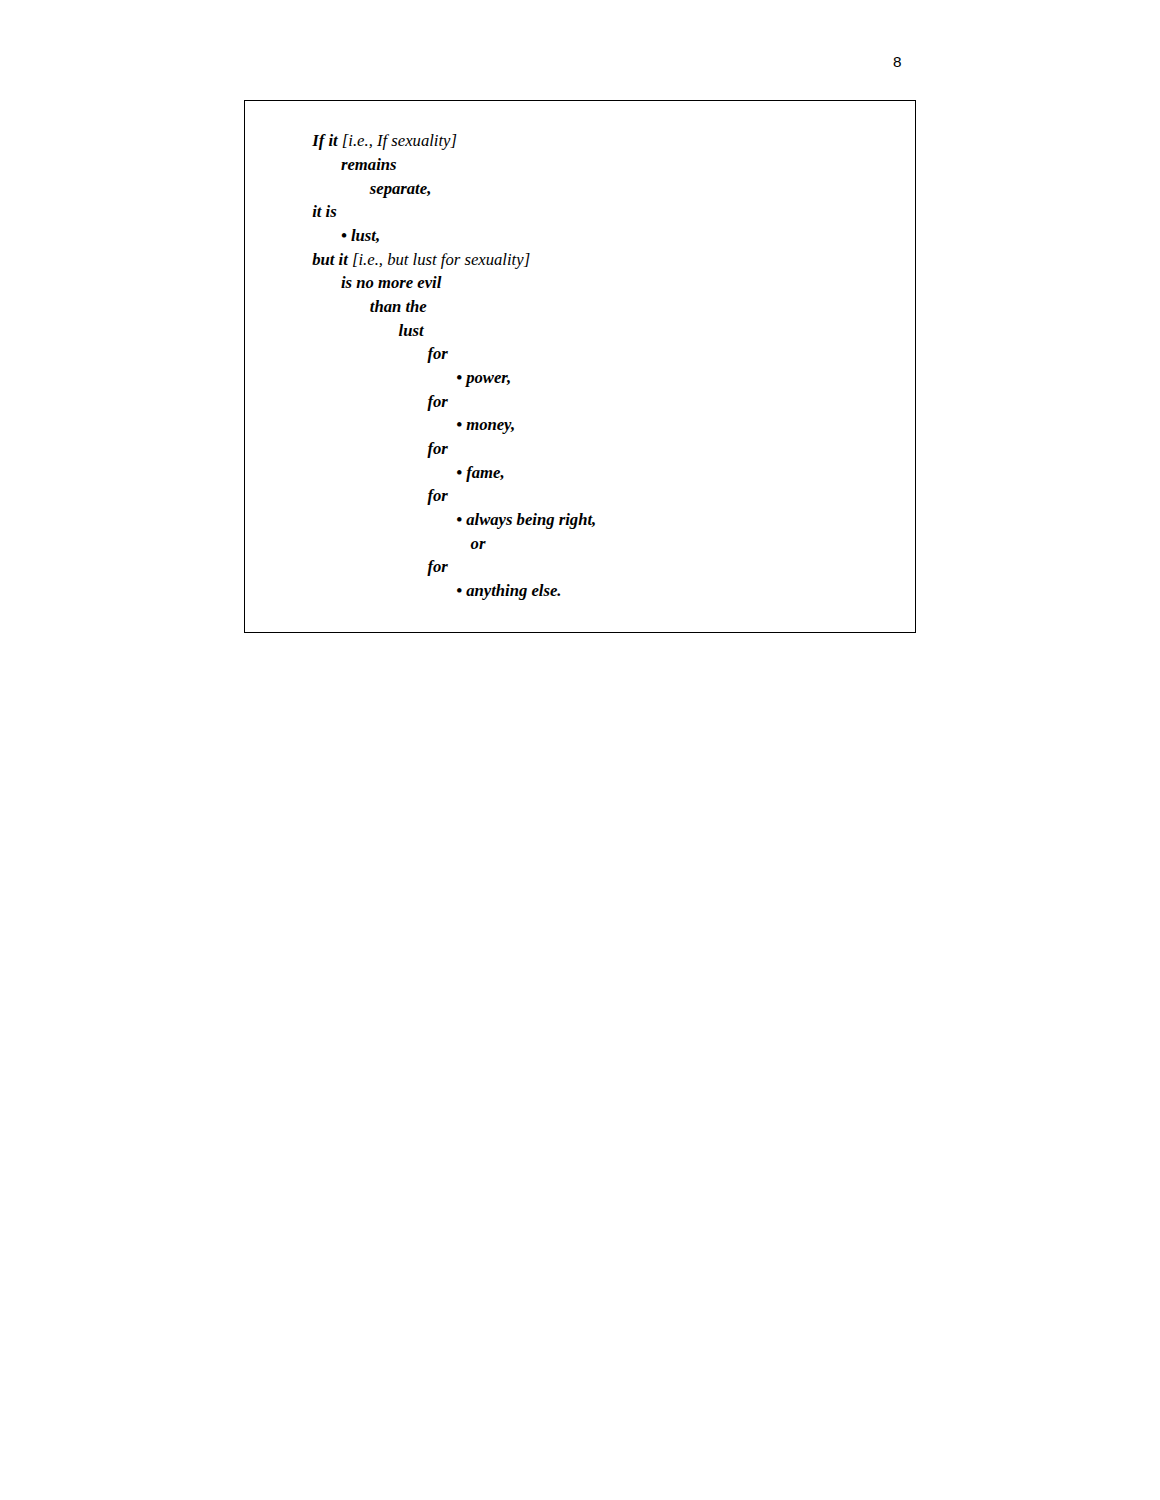8
If it [i.e., If sexuality]
remains
separate,
it is
• lust,
but it [i.e., but lust for sexuality]
is no more evil
than the
lust
for
• power,
for
• money,
for
• fame,
for
• always being right,
or
for
• anything else.